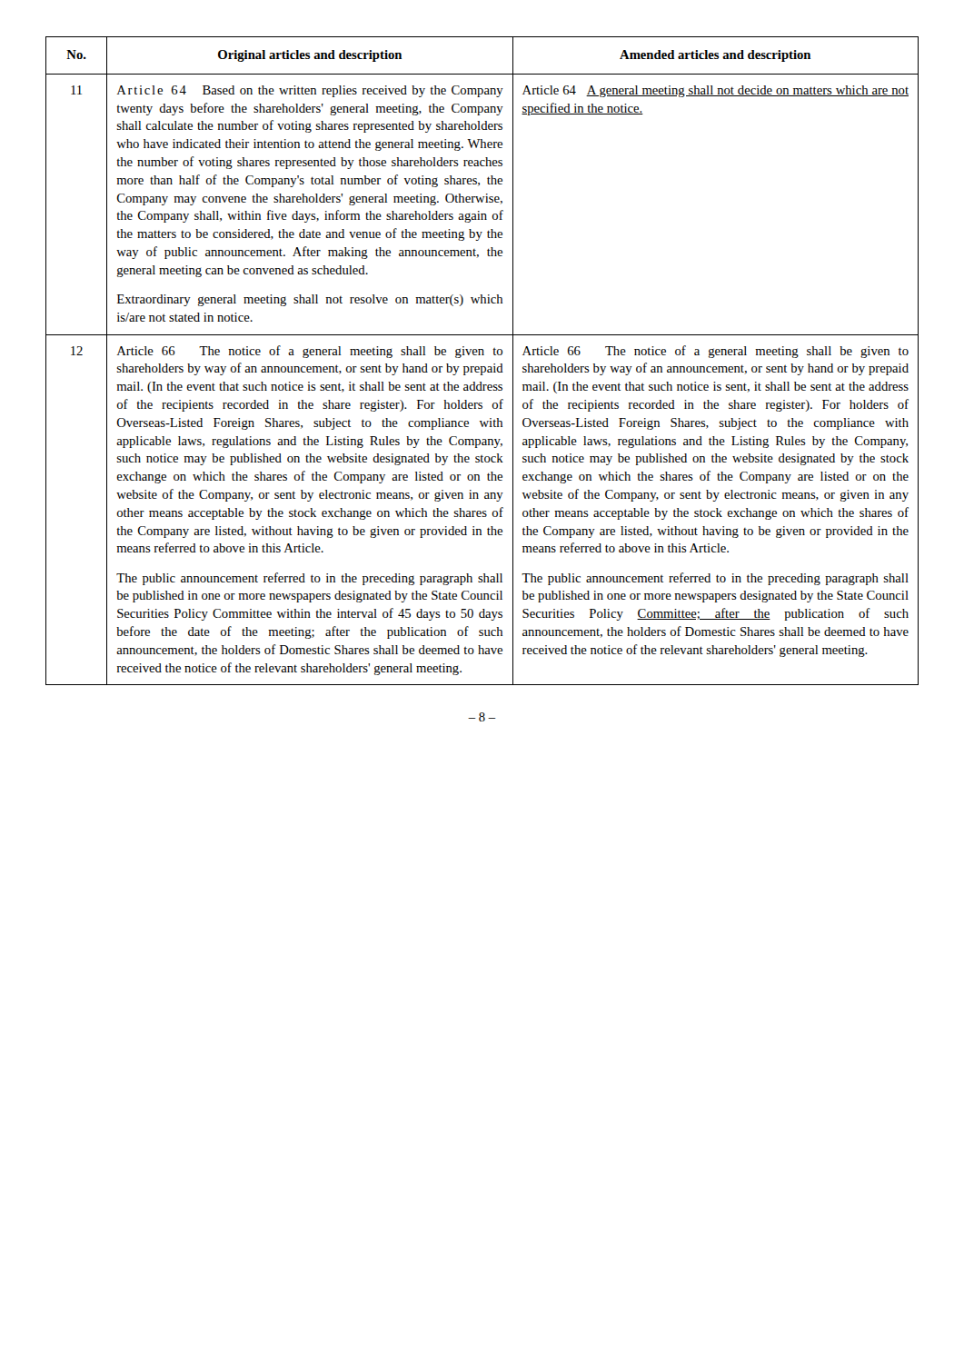| No. | Original articles and description | Amended articles and description |
| --- | --- | --- |
| 11 | Article 64 Based on the written replies received by the Company twenty days before the shareholders' general meeting, the Company shall calculate the number of voting shares represented by shareholders who have indicated their intention to attend the general meeting. Where the number of voting shares represented by those shareholders reaches more than half of the Company's total number of voting shares, the Company may convene the shareholders' general meeting. Otherwise, the Company shall, within five days, inform the shareholders again of the matters to be considered, the date and venue of the meeting by the way of public announcement. After making the announcement, the general meeting can be convened as scheduled. Extraordinary general meeting shall not resolve on matter(s) which is/are not stated in notice. | Article 64 A general meeting shall not decide on matters which are not specified in the notice. |
| 12 | Article 66 The notice of a general meeting shall be given to shareholders by way of an announcement, or sent by hand or by prepaid mail. (In the event that such notice is sent, it shall be sent at the address of the recipients recorded in the share register). For holders of Overseas-Listed Foreign Shares, subject to the compliance with applicable laws, regulations and the Listing Rules by the Company, such notice may be published on the website designated by the stock exchange on which the shares of the Company are listed or on the website of the Company, or sent by electronic means, or given in any other means acceptable by the stock exchange on which the shares of the Company are listed, without having to be given or provided in the means referred to above in this Article. The public announcement referred to in the preceding paragraph shall be published in one or more newspapers designated by the State Council Securities Policy Committee within the interval of 45 days to 50 days before the date of the meeting; after the publication of such announcement, the holders of Domestic Shares shall be deemed to have received the notice of the relevant shareholders' general meeting. | Article 66 The notice of a general meeting shall be given to shareholders by way of an announcement, or sent by hand or by prepaid mail. (In the event that such notice is sent, it shall be sent at the address of the recipients recorded in the share register). For holders of Overseas-Listed Foreign Shares, subject to the compliance with applicable laws, regulations and the Listing Rules by the Company, such notice may be published on the website designated by the stock exchange on which the shares of the Company are listed or on the website of the Company, or sent by electronic means, or given in any other means acceptable by the stock exchange on which the shares of the Company are listed, without having to be given or provided in the means referred to above in this Article. The public announcement referred to in the preceding paragraph shall be published in one or more newspapers designated by the State Council Securities Policy Committee; after the publication of such announcement, the holders of Domestic Shares shall be deemed to have received the notice of the relevant shareholders' general meeting. |
– 8 –